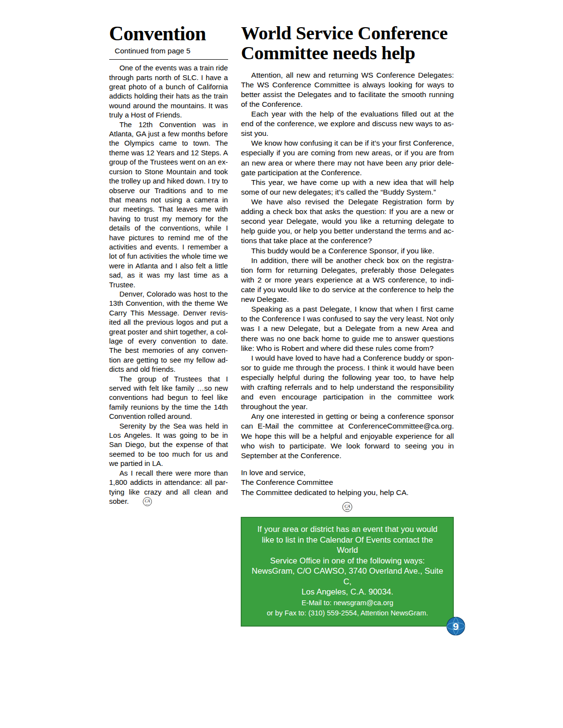Convention
Continued from page 5
One of the events was a train ride through parts north of SLC. I have a great photo of a bunch of California addicts holding their hats as the train wound around the mountains. It was truly a Host of Friends.
The 12th Convention was in Atlanta, GA just a few months before the Olympics came to town. The theme was 12 Years and 12 Steps. A group of the Trustees went on an excursion to Stone Mountain and took the trolley up and hiked down. I try to observe our Traditions and to me that means not using a camera in our meetings. That leaves me with having to trust my memory for the details of the conventions, while I have pictures to remind me of the activities and events. I remember a lot of fun activities the whole time we were in Atlanta and I also felt a little sad, as it was my last time as a Trustee.
Denver, Colorado was host to the 13th Convention, with the theme We Carry This Message. Denver revisited all the previous logos and put a great poster and shirt together, a collage of every convention to date. The best memories of any convention are getting to see my fellow addicts and old friends.
The group of Trustees that I served with felt like family …so new conventions had begun to feel like family reunions by the time the 14th Convention rolled around.
Serenity by the Sea was held in Los Angeles. It was going to be in San Diego, but the expense of that seemed to be too much for us and we partied in LA.
As I recall there were more than 1,800 addicts in attendance: all partying like crazy and all clean and sober.CANEWS
World Service Conference Committee needs help
Attention, all new and returning WS Conference Delegates: The WS Conference Committee is always looking for ways to better assist the Delegates and to facilitate the smooth running of the Conference.
Each year with the help of the evaluations filled out at the end of the conference, we explore and discuss new ways to assist you.
We know how confusing it can be if it’s your first Conference, especially if you are coming from new areas, or if you are from an new area or where there may not have been any prior delegate participation at the Conference.
This year, we have come up with a new idea that will help some of our new delegates; it’s called the “Buddy System.”
We have also revised the Delegate Registration form by adding a check box that asks the question: If you are a new or second year Delegate, would you like a returning delegate to help guide you, or help you better understand the terms and actions that take place at the conference?
This buddy would be a Conference Sponsor, if you like.
In addition, there will be another check box on the registration form for returning Delegates, preferably those Delegates with 2 or more years experience at a WS conference, to indicate if you would like to do service at the conference to help the new Delegate.
Speaking as a past Delegate, I know that when I first came to the Conference I was confused to say the very least. Not only was I a new Delegate, but a Delegate from a new Area and there was no one back home to guide me to answer questions like: Who is Robert and where did these rules come from?
I would have loved to have had a Conference buddy or sponsor to guide me through the process. I think it would have been especially helpful during the following year too, to have help with crafting referrals and to help understand the responsibility and even encourage participation in the committee work throughout the year.
Any one interested in getting or being a conference sponsor can E-Mail the committee at ConferenceCommittee@ca.org. We hope this will be a helpful and enjoyable experience for all who wish to participate. We look forward to seeing you in September at the Conference.
In love and service,
The Conference Committee
The Committee dedicated to helping you, help CA.
CANEWS
If your area or district has an event that you would
like to list in the Calendar Of Events contact the World
Service Office in one of the following ways:
NewsGram, C/O CAWSO, 3740 Overland Ave., Suite C,
Los Angeles, C.A. 90034.
E-Mail to: newsgram@ca.org
or by Fax to: (310) 559-2554, Attention NewsGram.
9